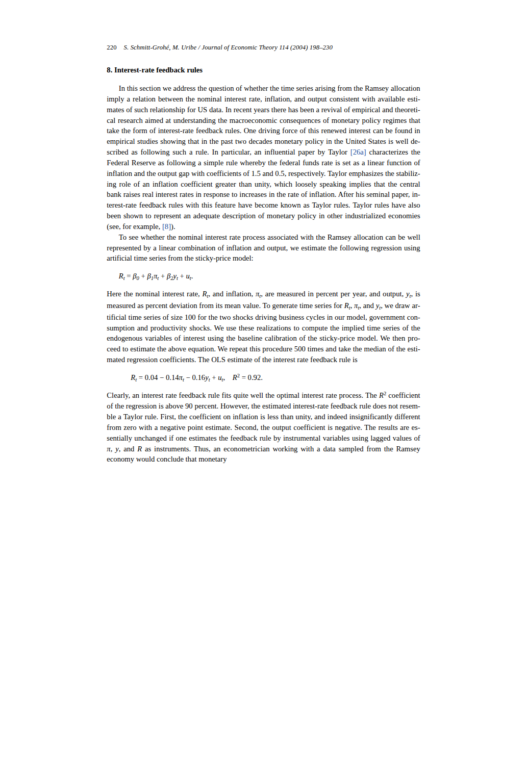220 S. Schmitt-Grohé, M. Uribe / Journal of Economic Theory 114 (2004) 198–230
8. Interest-rate feedback rules
In this section we address the question of whether the time series arising from the Ramsey allocation imply a relation between the nominal interest rate, inflation, and output consistent with available estimates of such relationship for US data. In recent years there has been a revival of empirical and theoretical research aimed at understanding the macroeconomic consequences of monetary policy regimes that take the form of interest-rate feedback rules. One driving force of this renewed interest can be found in empirical studies showing that in the past two decades monetary policy in the United States is well described as following such a rule. In particular, an influential paper by Taylor [26a] characterizes the Federal Reserve as following a simple rule whereby the federal funds rate is set as a linear function of inflation and the output gap with coefficients of 1.5 and 0.5, respectively. Taylor emphasizes the stabilizing role of an inflation coefficient greater than unity, which loosely speaking implies that the central bank raises real interest rates in response to increases in the rate of inflation. After his seminal paper, interest-rate feedback rules with this feature have become known as Taylor rules. Taylor rules have also been shown to represent an adequate description of monetary policy in other industrialized economies (see, for example, [8]).
To see whether the nominal interest rate process associated with the Ramsey allocation can be well represented by a linear combination of inflation and output, we estimate the following regression using artificial time series from the sticky-price model:
Rt = β0 + β1πt + β2yt + ut.
Here the nominal interest rate, Rt, and inflation, πt, are measured in percent per year, and output, yt, is measured as percent deviation from its mean value. To generate time series for Rt, πt, and yt, we draw artificial time series of size 100 for the two shocks driving business cycles in our model, government consumption and productivity shocks. We use these realizations to compute the implied time series of the endogenous variables of interest using the baseline calibration of the sticky-price model. We then proceed to estimate the above equation. We repeat this procedure 500 times and take the median of the estimated regression coefficients. The OLS estimate of the interest rate feedback rule is
Rt = 0.04 − 0.14πt − 0.16yt + ut, R2 = 0.92.
Clearly, an interest rate feedback rule fits quite well the optimal interest rate process. The R2 coefficient of the regression is above 90 percent. However, the estimated interest-rate feedback rule does not resemble a Taylor rule. First, the coefficient on inflation is less than unity, and indeed insignificantly different from zero with a negative point estimate. Second, the output coefficient is negative. The results are essentially unchanged if one estimates the feedback rule by instrumental variables using lagged values of π, y, and R as instruments. Thus, an econometrician working with a data sampled from the Ramsey economy would conclude that monetary